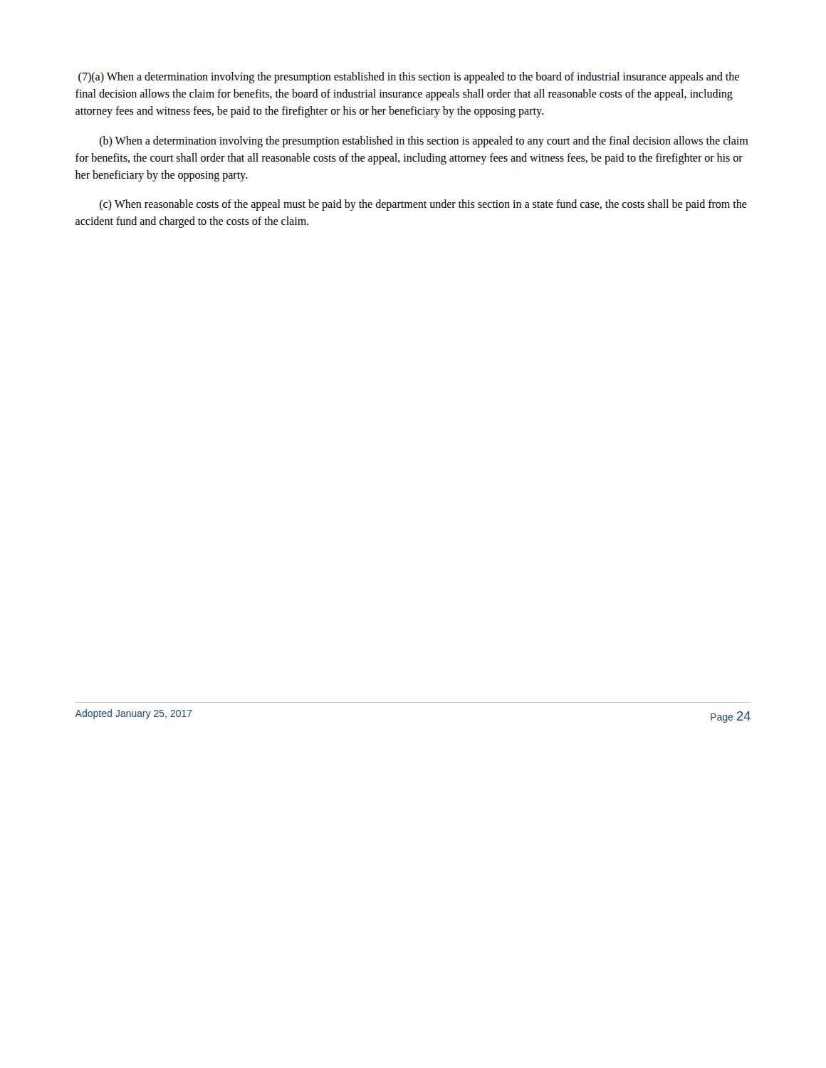(7)(a) When a determination involving the presumption established in this section is appealed to the board of industrial insurance appeals and the final decision allows the claim for benefits, the board of industrial insurance appeals shall order that all reasonable costs of the appeal, including attorney fees and witness fees, be paid to the firefighter or his or her beneficiary by the opposing party.
(b) When a determination involving the presumption established in this section is appealed to any court and the final decision allows the claim for benefits, the court shall order that all reasonable costs of the appeal, including attorney fees and witness fees, be paid to the firefighter or his or her beneficiary by the opposing party.
(c) When reasonable costs of the appeal must be paid by the department under this section in a state fund case, the costs shall be paid from the accident fund and charged to the costs of the claim.
Adopted January 25, 2017 Page 24